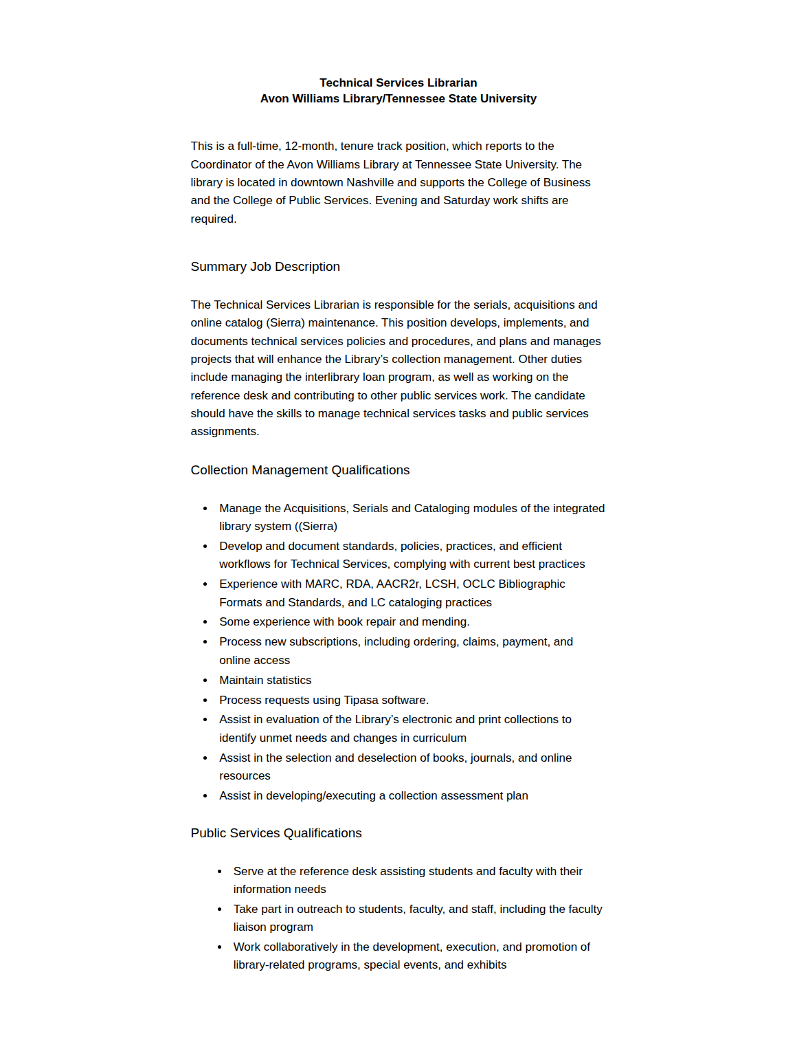Technical Services Librarian Avon Williams Library/Tennessee State University
This is a full-time, 12-month, tenure track position, which reports to the Coordinator of the Avon Williams Library at Tennessee State University. The library is located in downtown Nashville and supports the College of Business and the College of Public Services. Evening and Saturday work shifts are required.
Summary Job Description
The Technical Services Librarian is responsible for the serials, acquisitions and online catalog (Sierra) maintenance. This position develops, implements, and documents technical services policies and procedures, and plans and manages projects that will enhance the Library’s collection management. Other duties include managing the interlibrary loan program, as well as working on the reference desk and contributing to other public services work. The candidate should have the skills to manage technical services tasks and public services assignments.
Collection Management Qualifications
Manage the Acquisitions, Serials and Cataloging modules of the integrated library system ((Sierra)
Develop and document standards, policies, practices, and efficient workflows for Technical Services, complying with current best practices
Experience with MARC, RDA, AACR2r, LCSH, OCLC Bibliographic Formats and Standards, and LC cataloging practices
Some experience with book repair and mending.
Process new subscriptions, including ordering, claims, payment, and online access
Maintain statistics
Process requests using Tipasa software.
Assist in evaluation of the Library’s electronic and print collections to identify unmet needs and changes in curriculum
Assist in the selection and deselection of books, journals, and online resources
Assist in developing/executing a collection assessment plan
Public Services Qualifications
Serve at the reference desk assisting students and faculty with their information needs
Take part in outreach to students, faculty, and staff, including the faculty liaison program
Work collaboratively in the development, execution, and promotion of library-related programs, special events, and exhibits